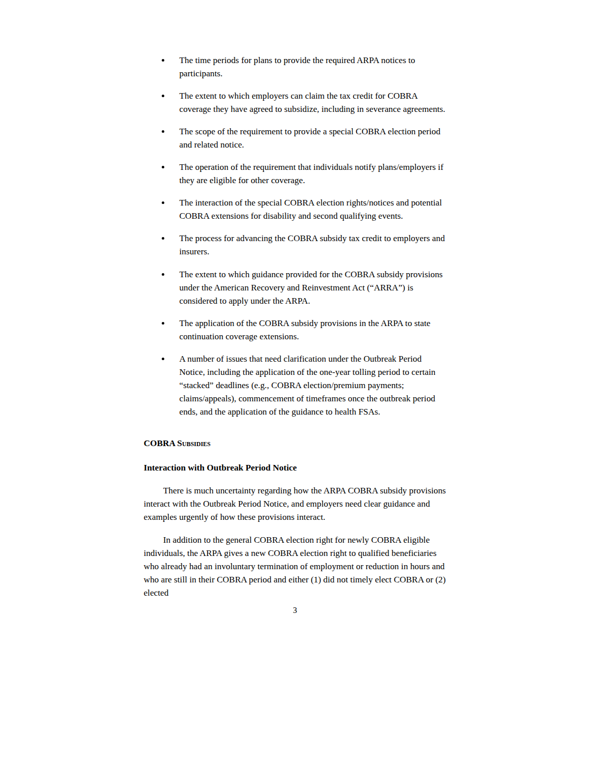The time periods for plans to provide the required ARPA notices to participants.
The extent to which employers can claim the tax credit for COBRA coverage they have agreed to subsidize, including in severance agreements.
The scope of the requirement to provide a special COBRA election period and related notice.
The operation of the requirement that individuals notify plans/employers if they are eligible for other coverage.
The interaction of the special COBRA election rights/notices and potential COBRA extensions for disability and second qualifying events.
The process for advancing the COBRA subsidy tax credit to employers and insurers.
The extent to which guidance provided for the COBRA subsidy provisions under the American Recovery and Reinvestment Act (“ARRA”) is considered to apply under the ARPA.
The application of the COBRA subsidy provisions in the ARPA to state continuation coverage extensions.
A number of issues that need clarification under the Outbreak Period Notice, including the application of the one-year tolling period to certain “stacked” deadlines (e.g., COBRA election/premium payments; claims/appeals), commencement of timeframes once the outbreak period ends, and the application of the guidance to health FSAs.
COBRA Subsidies
Interaction with Outbreak Period Notice
There is much uncertainty regarding how the ARPA COBRA subsidy provisions interact with the Outbreak Period Notice, and employers need clear guidance and examples urgently of how these provisions interact.
In addition to the general COBRA election right for newly COBRA eligible individuals, the ARPA gives a new COBRA election right to qualified beneficiaries who already had an involuntary termination of employment or reduction in hours and who are still in their COBRA period and either (1) did not timely elect COBRA or (2) elected
3